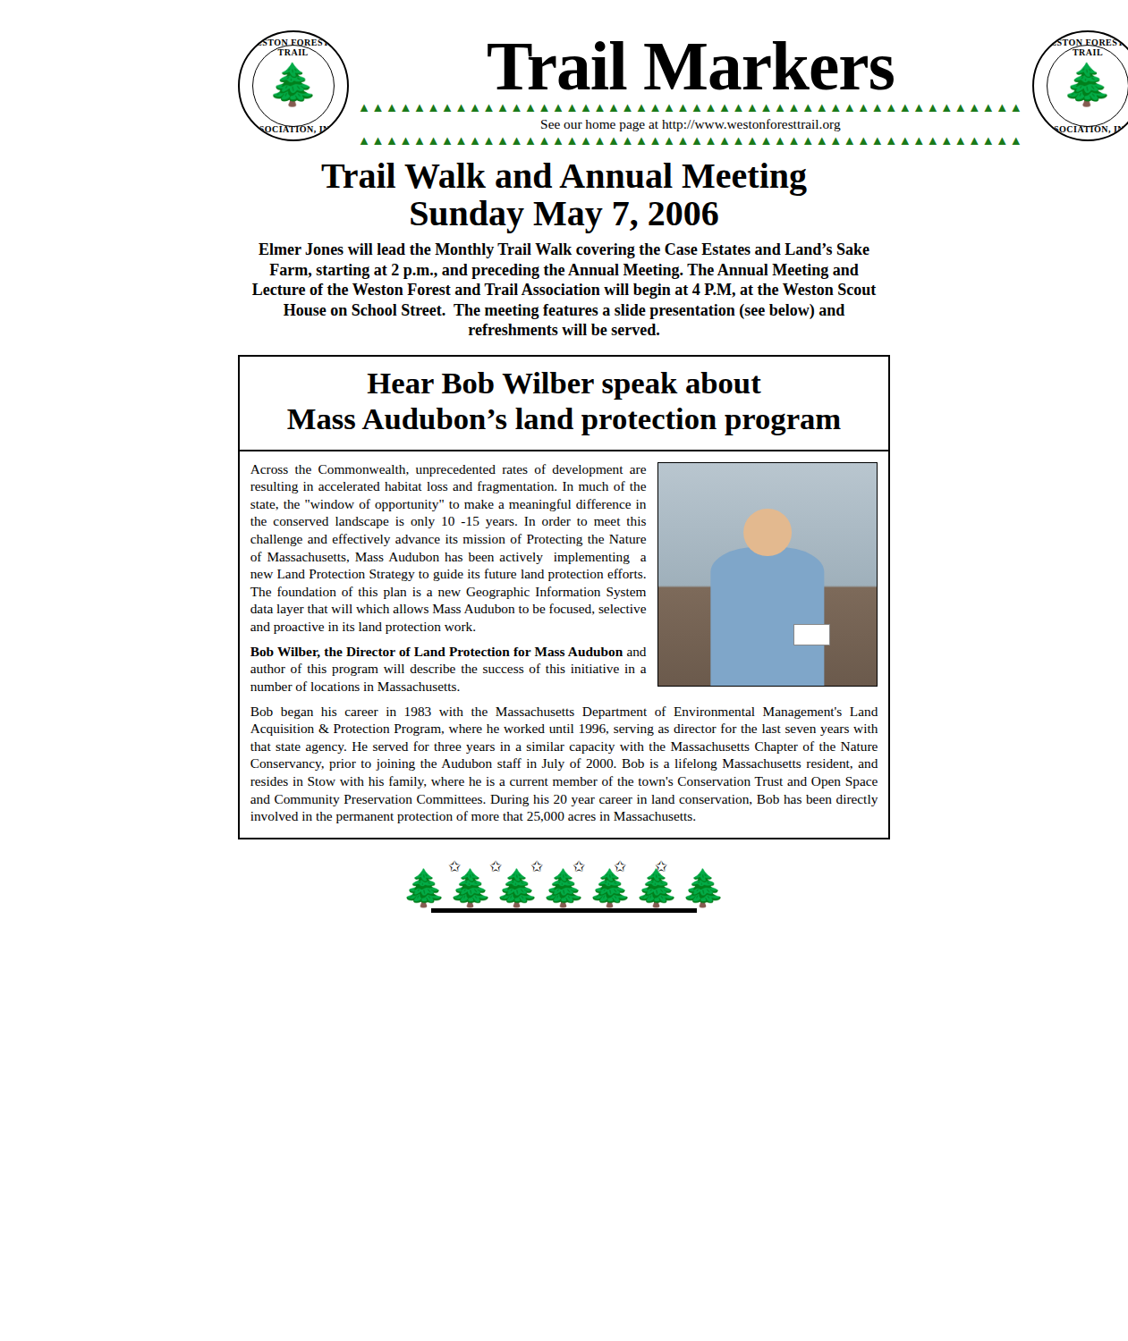Weston Forest & Trail
🌲
Association, Inc.
Trail Markers
▲▲▲▲▲▲▲▲▲▲▲▲▲▲▲▲▲▲▲▲▲▲▲▲▲▲▲▲▲▲▲▲▲▲▲▲▲▲▲▲▲▲▲▲▲▲▲▲
See our home page at http://www.westonforesttrail.org
▲▲▲▲▲▲▲▲▲▲▲▲▲▲▲▲▲▲▲▲▲▲▲▲▲▲▲▲▲▲▲▲▲▲▲▲▲▲▲▲▲▲▲▲▲▲▲▲
Weston Forest & Trail
🌲
Association, Inc.
Trail Walk and Annual Meeting
Sunday May 7, 2006
Elmer Jones will lead the Monthly Trail Walk covering the Case Estates and Land’s Sake Farm, starting at 2 p.m., and preceding the Annual Meeting. The Annual Meeting and Lecture of the Weston Forest and Trail Association will begin at 4 P.M, at the Weston Scout House on School Street. The meeting features a slide presentation (see below) and refreshments will be served.
Hear Bob Wilber speak about
Mass Audubon’s land protection program
Across the Commonwealth, unprecedented rates of development are resulting in accelerated habitat loss and fragmentation. In much of the state, the "window of opportunity" to make a meaningful difference in the conserved landscape is only 10 -15 years. In order to meet this challenge and effectively advance its mission of Protecting the Nature of Massachusetts, Mass Audubon has been actively implementing a new Land Protection Strategy to guide its future land protection efforts. The foundation of this plan is a new Geographic Information System data layer that will which allows Mass Audubon to be focused, selective and proactive in its land protection work.
Bob Wilber, the Director of Land Protection for Mass Audubon and author of this program will describe the success of this initiative in a number of locations in Massachusetts.
Bob began his career in 1983 with the Massachusetts Department of Environmental Management's Land Acquisition & Protection Program, where he worked until 1996, serving as director for the last seven years with that state agency. He served for three years in a similar capacity with the Massachusetts Chapter of the Nature Conservancy, prior to joining the Audubon staff in July of 2000. Bob is a lifelong Massachusetts resident, and resides in Stow with his family, where he is a current member of the town's Conservation Trust and Open Space and Community Preservation Committees. During his 20 year career in land conservation, Bob has been directly involved in the permanent protection of more that 25,000 acres in Massachusetts.
✩ ✩ ✩ ✩ ✩ ✩ 🌲🌲🌲🌲🌲🌲🌲